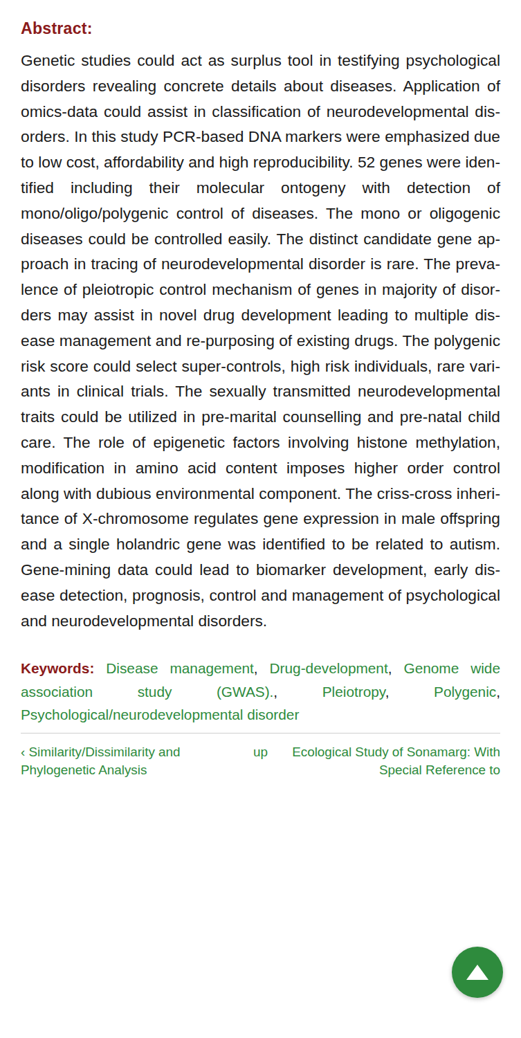Abstract:
Genetic studies could act as surplus tool in testifying psychological disorders revealing concrete details about diseases. Application of omics-data could assist in classification of neurodevelopmental disorders. In this study PCR-based DNA markers were emphasized due to low cost, affordability and high reproducibility. 52 genes were identified including their molecular ontogeny with detection of mono/oligo/polygenic control of diseases. The mono or oligogenic diseases could be controlled easily. The distinct candidate gene approach in tracing of neurodevelopmental disorder is rare. The prevalence of pleiotropic control mechanism of genes in majority of disorders may assist in novel drug development leading to multiple disease management and re-purposing of existing drugs. The polygenic risk score could select super-controls, high risk individuals, rare variants in clinical trials. The sexually transmitted neurodevelopmental traits could be utilized in pre-marital counselling and pre-natal child care. The role of epigenetic factors involving histone methylation, modification in amino acid content imposes higher order control along with dubious environmental component. The criss-cross inheritance of X-chromosome regulates gene expression in male offspring and a single holandric gene was identified to be related to autism. Gene-mining data could lead to biomarker development, early disease detection, prognosis, control and management of psychological and neurodevelopmental disorders.
Keywords: Disease management, Drug-development, Genome wide association study (GWAS)., Pleiotropy, Polygenic, Psychological/neurodevelopmental disorder
‹ Similarity/Dissimilarity and Phylogenetic Analysis
up
Ecological Study of Sonamarg: With Special Reference to